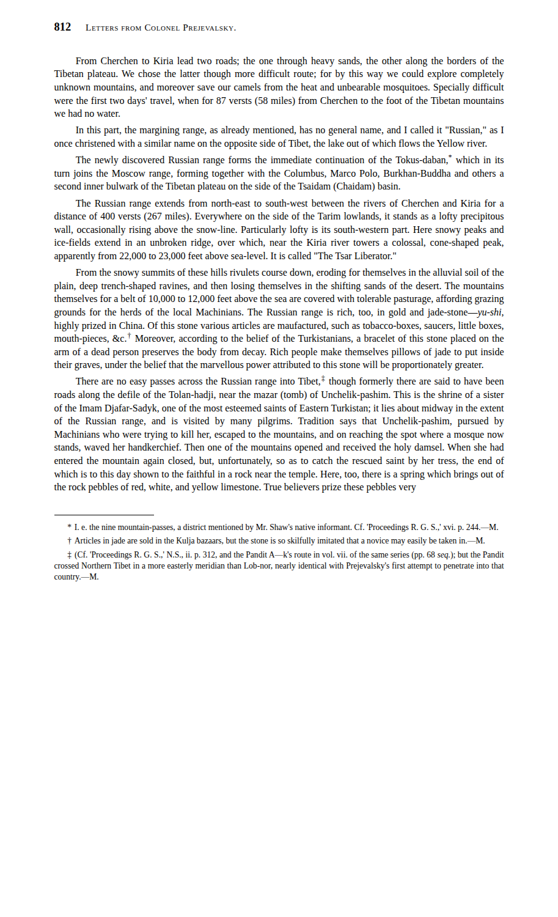812 Letters from Colonel Prejevalsky.
From Cherchen to Kiria lead two roads; the one through heavy sands, the other along the borders of the Tibetan plateau. We chose the latter though more difficult route; for by this way we could explore completely unknown mountains, and moreover save our camels from the heat and unbearable mosquitoes. Specially difficult were the first two days' travel, when for 87 versts (58 miles) from Cherchen to the foot of the Tibetan mountains we had no water.
In this part, the margining range, as already mentioned, has no general name, and I called it "Russian," as I once christened with a similar name on the opposite side of Tibet, the lake out of which flows the Yellow river.
The newly discovered Russian range forms the immediate continuation of the Tokus-daban,* which in its turn joins the Moscow range, forming together with the Columbus, Marco Polo, Burkhan-Buddha and others a second inner bulwark of the Tibetan plateau on the side of the Tsaidam (Chaidam) basin.
The Russian range extends from north-east to south-west between the rivers of Cherchen and Kiria for a distance of 400 versts (267 miles). Everywhere on the side of the Tarim lowlands, it stands as a lofty precipitous wall, occasionally rising above the snow-line. Particularly lofty is its south-western part. Here snowy peaks and ice-fields extend in an unbroken ridge, over which, near the Kiria river towers a colossal, cone-shaped peak, apparently from 22,000 to 23,000 feet above sea-level. It is called "The Tsar Liberator."
From the snowy summits of these hills rivulets course down, eroding for themselves in the alluvial soil of the plain, deep trench-shaped ravines, and then losing themselves in the shifting sands of the desert. The mountains themselves for a belt of 10,000 to 12,000 feet above the sea are covered with tolerable pasturage, affording grazing grounds for the herds of the local Machinians. The Russian range is rich, too, in gold and jade-stone—yu-shi, highly prized in China. Of this stone various articles are maufactured, such as tobacco-boxes, saucers, little boxes, mouth-pieces, &c.† Moreover, according to the belief of the Turkistanians, a bracelet of this stone placed on the arm of a dead person preserves the body from decay. Rich people make themselves pillows of jade to put inside their graves, under the belief that the marvellous power attributed to this stone will be proportionately greater.
There are no easy passes across the Russian range into Tibet,‡ though formerly there are said to have been roads along the defile of the Tolan-hadji, near the mazar (tomb) of Unchelik-pashim. This is the shrine of a sister of the Imam Djafar-Sadyk, one of the most esteemed saints of Eastern Turkistan; it lies about midway in the extent of the Russian range, and is visited by many pilgrims. Tradition says that Unchelik-pashim, pursued by Machinians who were trying to kill her, escaped to the mountains, and on reaching the spot where a mosque now stands, waved her handkerchief. Then one of the mountains opened and received the holy damsel. When she had entered the mountain again closed, but, unfortunately, so as to catch the rescued saint by her tress, the end of which is to this day shown to the faithful in a rock near the temple. Here, too, there is a spring which brings out of the rock pebbles of red, white, and yellow limestone. True believers prize these pebbles very
*I. e. the nine mountain-passes, a district mentioned by Mr. Shaw's native informant. Cf. 'Proceedings R. G. S.,' xvi. p. 244.—M.
†Articles in jade are sold in the Kulja bazaars, but the stone is so skilfully imitated that a novice may easily be taken in.—M.
‡(Cf. 'Proceedings R. G. S.,' N.S., ii. p. 312, and the Pandit A—k's route in vol. vii. of the same series (pp. 68 seq.); but the Pandit crossed Northern Tibet in a more easterly meridian than Lob-nor, nearly identical with Prejevalsky's first attempt to penetrate into that country.—M.